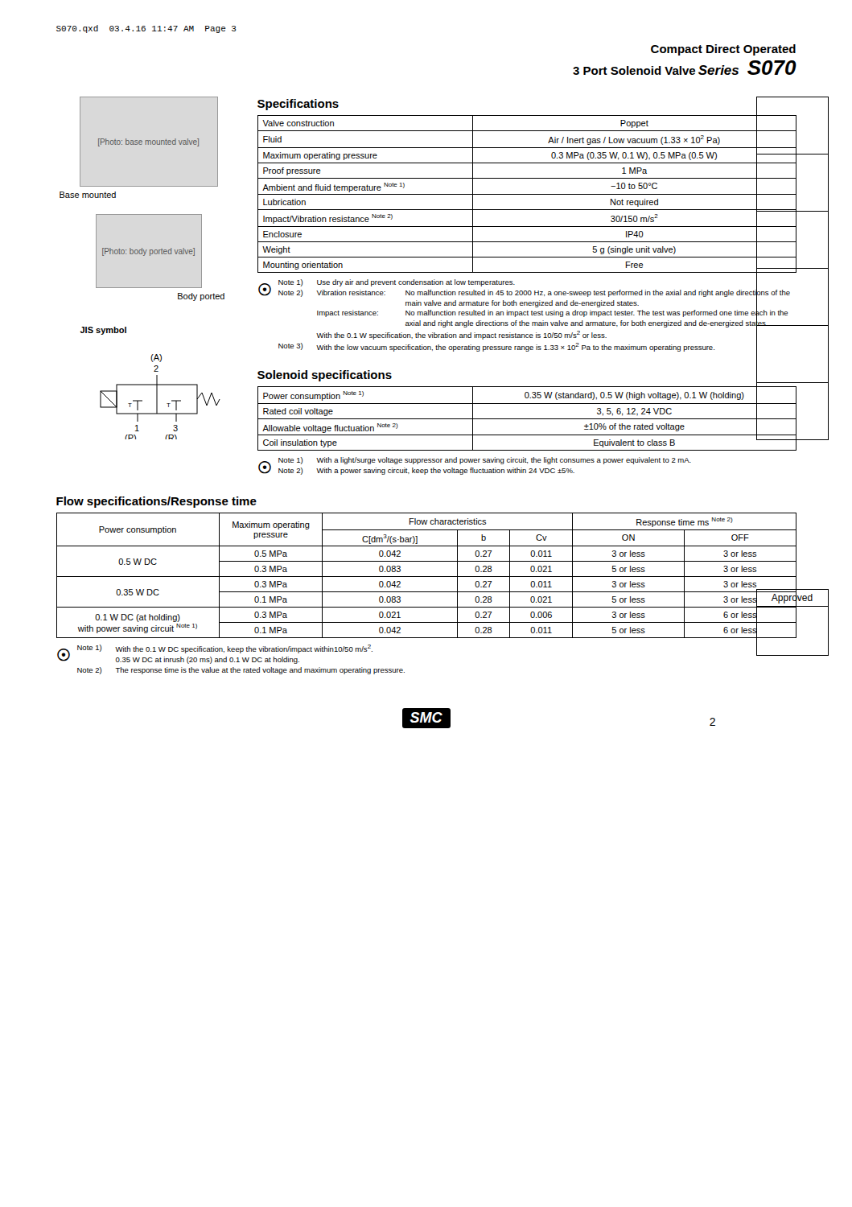S070.qxd 03.4.16 11:47 AM Page 3
Compact Direct Operated
3 Port Solenoid Valve Series S070
[Photo: base mounted valve]
Base mounted
[Photo: body ported valve]
Body ported
JIS symbol
(A) 2 T T 1 3 (P) (R)
Specifications
| Valve construction | Poppet |
| Fluid | Air / Inert gas / Low vacuum (1.33 × 10 2 Pa) |
| Maximum operating pressure | 0.3 MPa (0.35 W, 0.1 W), 0.5 MPa (0.5 W) |
| Proof pressure | 1 MPa |
| Ambient and fluid temperature Note 1) | −10 to 50°C |
| Lubrication | Not required |
| Impact/Vibration resistance Note 2) | 30/150 m/s 2 |
| Enclosure | IP40 |
| Weight | 5 g (single unit valve) |
| Mounting orientation | Free |
☉
Note 1)
Use dry air and prevent condensation at low temperatures.
Note 2)
Vibration resistance:
No malfunction resulted in 45 to 2000 Hz, a one-sweep test performed in the axial and right angle directions of the main valve and armature for both energized and de-energized states.
Impact resistance:
No malfunction resulted in an impact test using a drop impact tester. The test was performed one time each in the axial and right angle directions of the main valve and armature, for both energized and de-energized states.
With the 0.1 W specification, the vibration and impact resistance is 10/50 m/s2 or less.
Note 3)
With the low vacuum specification, the operating pressure range is 1.33 × 102 Pa to the maximum operating pressure.
Solenoid specifications
| Power consumption Note 1) | 0.35 W (standard), 0.5 W (high voltage), 0.1 W (holding) |
| Rated coil voltage | 3, 5, 6, 12, 24 VDC |
| Allowable voltage fluctuation Note 2) | ±10% of the rated voltage |
| Coil insulation type | Equivalent to class B |
☉
Note 1)
With a light/surge voltage suppressor and power saving circuit, the light consumes a power equivalent to 2 mA.
Note 2)
With a power saving circuit, keep the voltage fluctuation within 24 VDC ±5%.
Flow specifications/Response time
| Power consumption | Maximum operating pressure | Flow characteristics | Response time ms Note 2) |
| --- | --- | --- | --- |
| C[dm 3 /(s·bar)] | b | Cv | ON | OFF |
| 0.5 W DC | 0.5 MPa | 0.042 | 0.27 | 0.011 | 3 or less | 3 or less |
| 0.3 MPa | 0.083 | 0.28 | 0.021 | 5 or less | 3 or less |
| 0.35 W DC | 0.3 MPa | 0.042 | 0.27 | 0.011 | 3 or less | 3 or less |
| 0.1 MPa | 0.083 | 0.28 | 0.021 | 5 or less | 3 or less |
| 0.1 W DC (at holding) with power saving circuit Note 1) | 0.3 MPa | 0.021 | 0.27 | 0.006 | 3 or less | 6 or less |
| 0.1 MPa | 0.042 | 0.28 | 0.011 | 5 or less | 6 or less |
☉
Note 1)
With the 0.1 W DC specification, keep the vibration/impact within10/50 m/s2.
0.35 W DC at inrush (20 ms) and 0.1 W DC at holding.
Note 2)
The response time is the value at the rated voltage and maximum operating pressure.
Approved
SMC
2